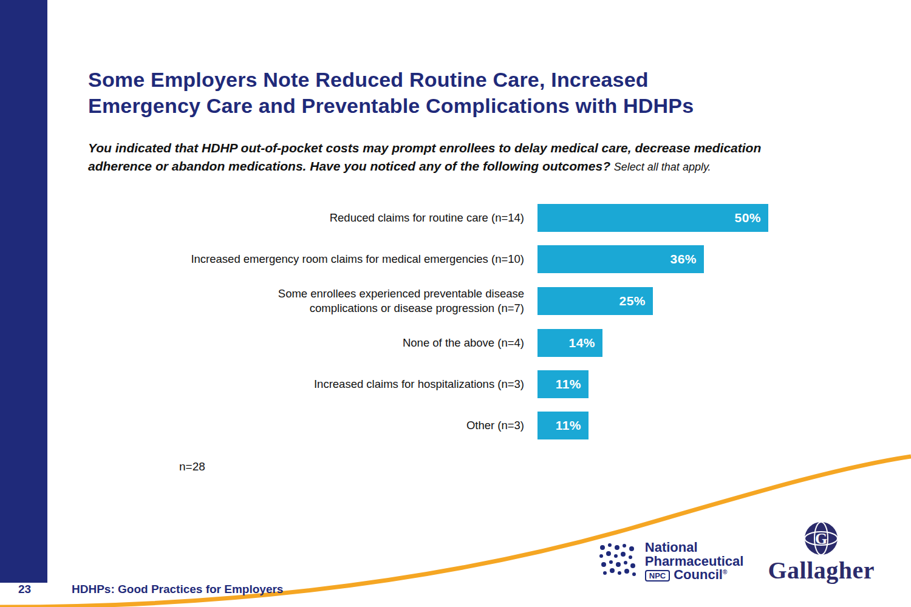Some Employers Note Reduced Routine Care, Increased
Emergency Care and Preventable Complications with HDHPs
You indicated that HDHP out-of-pocket costs may prompt enrollees to delay medical care, decrease medication adherence or abandon medications. Have you noticed any of the following outcomes? Select all that apply.
Reduced claims for routine care (n=14)
50%
Increased emergency room claims for medical emergencies (n=10)
36%
Some enrollees experienced preventable disease
complications or disease progression (n=7)
25%
None of the above (n=4)
14%
Increased claims for hospitalizations (n=3)
11%
Other (n=3)
11%
n=28
National
Pharmaceutical
NPCCouncil®
G
Gallagher
23
HDHPs: Good Practices for Employers